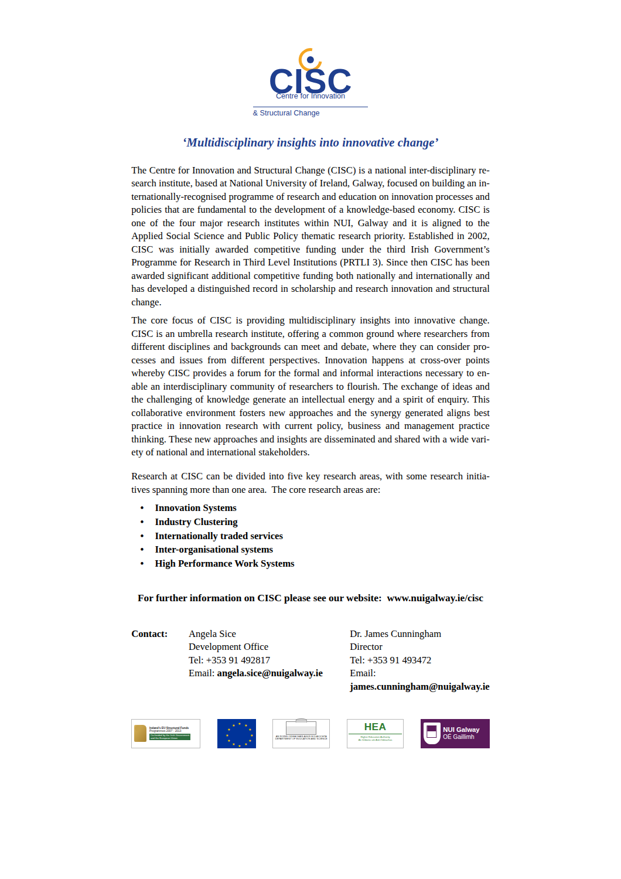CISC
Centre for Innovation
& Structural Change
‘Multidisciplinary insights into innovative change’
The Centre for Innovation and Structural Change (CISC) is a national inter-disciplinary research institute, based at National University of Ireland, Galway, focused on building an internationally-recognised programme of research and education on innovation processes and policies that are fundamental to the development of a knowledge-based economy. CISC is one of the four major research institutes within NUI, Galway and it is aligned to the Applied Social Science and Public Policy thematic research priority. Established in 2002, CISC was initially awarded competitive funding under the third Irish Government’s Programme for Research in Third Level Institutions (PRTLI 3). Since then CISC has been awarded significant additional competitive funding both nationally and internationally and has developed a distinguished record in scholarship and research innovation and structural change.
The core focus of CISC is providing multidisciplinary insights into innovative change. CISC is an umbrella research institute, offering a common ground where researchers from different disciplines and backgrounds can meet and debate, where they can consider processes and issues from different perspectives. Innovation happens at cross-over points whereby CISC provides a forum for the formal and informal interactions necessary to enable an interdisciplinary community of researchers to flourish. The exchange of ideas and the challenging of knowledge generate an intellectual energy and a spirit of enquiry. This collaborative environment fosters new approaches and the synergy generated aligns best practice in innovation research with current policy, business and management practice thinking. These new approaches and insights are disseminated and shared with a wide variety of national and international stakeholders.
Research at CISC can be divided into five key research areas, with some research initiatives spanning more than one area. The core research areas are:
Innovation Systems
Industry Clustering
Internationally traded services
Inter-organisational systems
High Performance Work Systems
For further information on CISC please see our website: www.nuigalway.ie/cisc
| Contact: | Angela Sice | Dr. James Cunningham |
| | Development Office | Director |
| | Tel: +353 91 492817 | Tel: +353 91 493472 |
| | Email: angela.sice@nuigalway.ie | Email: james.cunningham@nuigalway.ie |
Ireland’s EU Structural Funds
Programmes 2007 - 2013
Co-funded by the Irish Government
and the European Union
★
★
★
★
★
★
★
★
★
★
★
★
AN ROINN OIDEACHAIS AGUS EOLAÍOCHTA
DEPARTMENT OF EDUCATION AND SCIENCE
HEA
Higher Education Authority
An tÚdarás um Ard-Oideachas
NUI Galway
OÉ Gaillimh